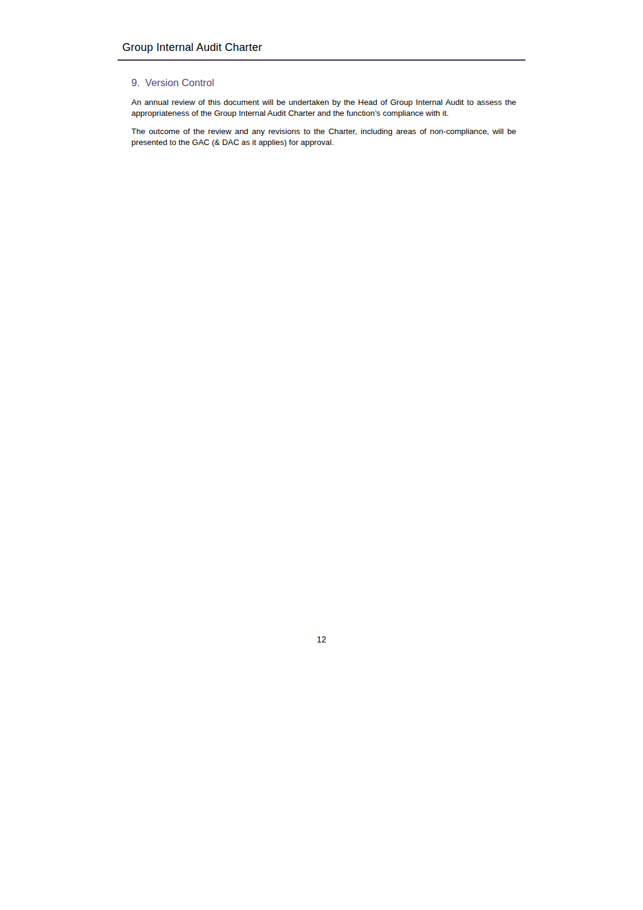Group Internal Audit Charter
9. Version Control
An annual review of this document will be undertaken by the Head of Group Internal Audit to assess the appropriateness of the Group Internal Audit Charter and the function’s compliance with it.
The outcome of the review and any revisions to the Charter, including areas of non-compliance, will be presented to the GAC (& DAC as it applies) for approval.
12